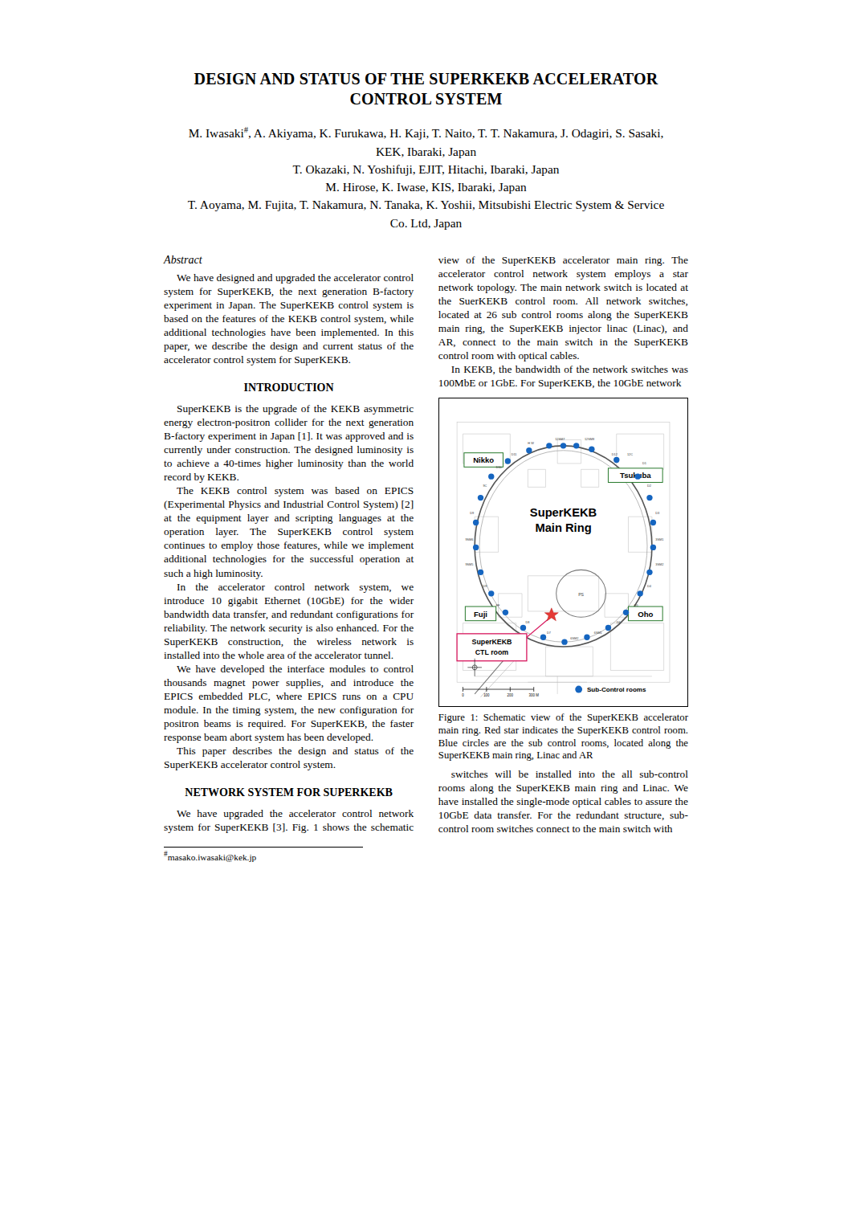DESIGN AND STATUS OF THE SUPERKEKB ACCELERATOR CONTROL SYSTEM
M. Iwasaki#, A. Akiyama, K. Furukawa, H. Kaji, T. Naito, T. T. Nakamura, J. Odagiri, S. Sasaki,
KEK, Ibaraki, Japan
T. Okazaki, N. Yoshifuji, EJIT, Hitachi, Ibaraki, Japan
M. Hirose, K. Iwase, KIS, Ibaraki, Japan
T. Aoyama, M. Fujita, T. Nakamura, N. Tanaka, K. Yoshii, Mitsubishi Electric System & Service
Co. Ltd, Japan
Abstract
We have designed and upgraded the accelerator control system for SuperKEKB, the next generation B-factory experiment in Japan. The SuperKEKB control system is based on the features of the KEKB control system, while additional technologies have been implemented. In this paper, we describe the design and current status of the accelerator control system for SuperKEKB.
Introduction
SuperKEKB is the upgrade of the KEKB asymmetric energy electron-positron collider for the next generation B-factory experiment in Japan [1]. It was approved and is currently under construction. The designed luminosity is to achieve a 40-times higher luminosity than the world record by KEKB.
The KEKB control system was based on EPICS (Experimental Physics and Industrial Control System) [2] at the equipment layer and scripting languages at the operation layer. The SuperKEKB control system continues to employ those features, while we implement additional technologies for the successful operation at such a high luminosity.
In the accelerator control network system, we introduce 10 gigabit Ethernet (10GbE) for the wider bandwidth data transfer, and redundant configurations for reliability. The network security is also enhanced. For the SuperKEKB construction, the wireless network is installed into the whole area of the accelerator tunnel.
We have developed the interface modules to control thousands magnet power supplies, and introduce the EPICS embedded PLC, where EPICS runs on a CPU module. In the timing system, the new configuration for positron beams is required. For SuperKEKB, the faster response beam abort system has been developed.
This paper describes the design and status of the SuperKEKB accelerator control system.
Network System for SuperKEKB
We have upgraded the accelerator control network system for SuperKEKB [3]. Fig. 1 shows the schematic view of the SuperKEKB accelerator main ring. The accelerator control network system employs a star network topology. The main network switch is located at the SuerKEKB control room. All network switches, located at 26 sub control rooms along the SuperKEKB main ring, the SuperKEKB injector linac (Linac), and AR, connect to the main switch in the SuperKEKB control room with optical cables.
In KEKB, the bandwidth of the network switches was 100MbE or 1GbE. For SuperKEKB, the 10GbE network
PS Nikko Tsukuba Fuji Oho SuperKEKB Main Ring SuperKEKB CTL room 12SM7 12SM8 D12 12C D1 D2 D3 3SM1 3SM2 D4 D5 D6 6SM1 6SM2 D7 D8 FF D9 9SM5 9SM6 D9 9C D10 D11 H W 0 100 200 300 M Sub-Control rooms
Figure 1: Schematic view of the SuperKEKB accelerator main ring. Red star indicates the SuperKEKB control room. Blue circles are the sub control rooms, located along the SuperKEKB main ring, Linac and AR
switches will be installed into the all sub-control rooms along the SuperKEKB main ring and Linac. We have installed the single-mode optical cables to assure the 10GbE data transfer. For the redundant structure, sub-control room switches connect to the main switch with
#masako.iwasaki@kek.jp